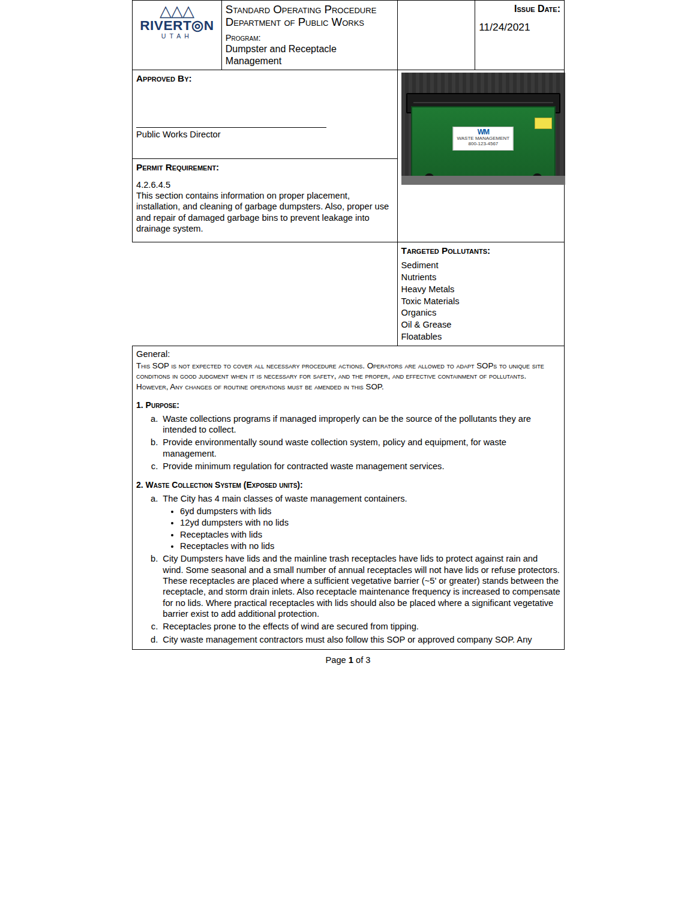| △△△ RIVERT◎N UTAH | Standard Operating Procedure Department of Public Works Program: Dumpster and Receptacle Management | | Issue Date: 11/24/2021 |
| Approved By: Public Works Director | WM WASTE MANAGEMENT 800-123-4567 |
| Permit Requirement: 4.2.6.4.5 This section contains information on proper placement, installation, and cleaning of garbage dumpsters. Also, proper use and repair of damaged garbage bins to prevent leakage into drainage system. |
| | Targeted Pollutants: Sediment Nutrients Heavy Metals Toxic Materials Organics Oil & Grease Floatables |
| General: This SOP is not expected to cover all necessary procedure actions. Operators are allowed to adapt SOPs to unique site conditions in good judgment when it is necessary for safety, and the proper, and effective containment of pollutants. However, Any changes of routine operations must be amended in this SOP. 1. Purpose: Waste collections programs if managed improperly can be the source of the pollutants they are intended to collect. Provide environmentally sound waste collection system, policy and equipment, for waste management. Provide minimum regulation for contracted waste management services. 2. Waste Collection System (Exposed units): The City has 4 main classes of waste management containers. 6yd dumpsters with lids 12yd dumpsters with no lids Receptacles with lids Receptacles with no lids City Dumpsters have lids and the mainline trash receptacles have lids to protect against rain and wind. Some seasonal and a small number of annual receptacles will not have lids or refuse protectors. These receptacles are placed where a sufficient vegetative barrier (~5' or greater) stands between the receptacle, and storm drain inlets. Also receptacle maintenance frequency is increased to compensate for no lids. Where practical receptacles with lids should also be placed where a significant vegetative barrier exist to add additional protection. Receptacles prone to the effects of wind are secured from tipping. City waste management contractors must also follow this SOP or approved company SOP. Any |
Page 1 of 3